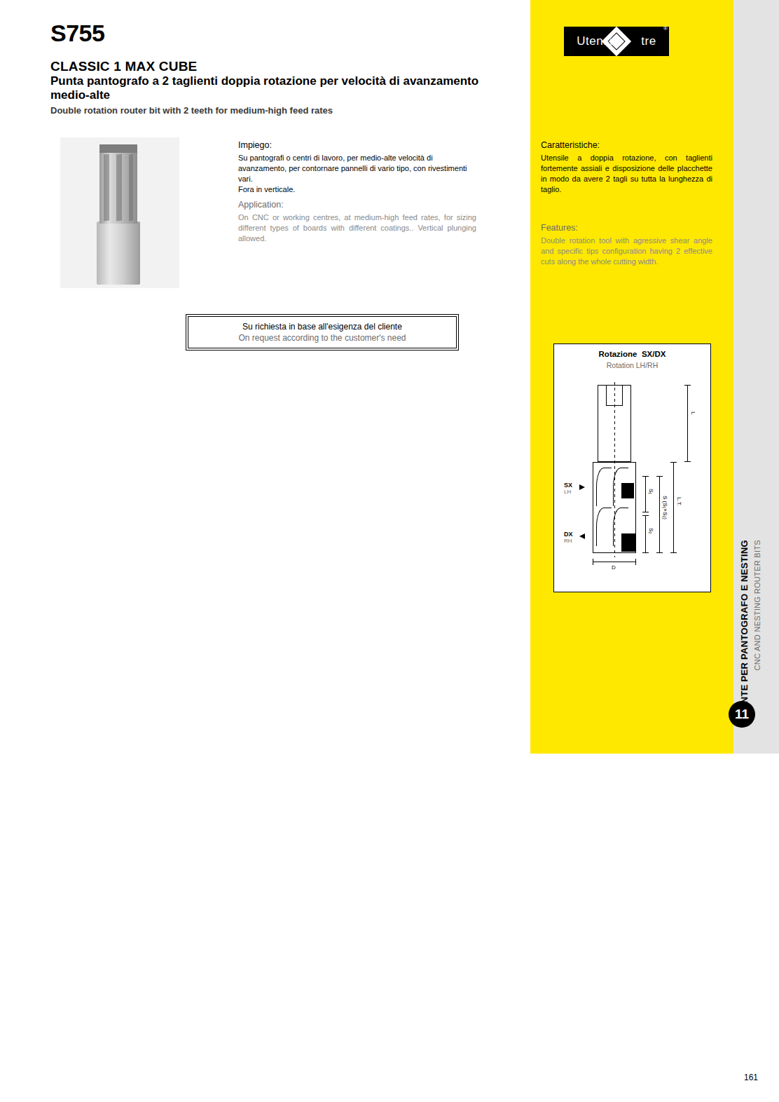Utensil tre ®
S755
CLASSIC 1 MAX CUBE
Punta pantografo a 2 taglienti doppia rotazione per velocità di avanzamento medio-alte
Double rotation router bit with 2 teeth for medium-high feed rates
Impiego:
Su pantografi o centri di lavoro, per medio-alte velocità di avanzamento, per contornare pannelli di vario tipo, con rivestimenti vari.
Fora in verticale.
Application:
On CNC or working centres, at medium-high feed rates, for sizing different types of boards with different coatings.. Vertical plunging allowed.
Su richiesta in base all'esigenza del cliente
On request according to the customer's need
Caratteristiche:
Utensile a doppia rotazione, con taglienti fortemente assiali e disposizione delle placchette in modo da avere 2 tagli su tutta la lunghezza di taglio.
Features:
Double rotation tool with agressive shear angle and specific tips configuration having 2 effective cuts along the whole cutting width.
Rotazione SX/DX
Rotation LH/RH
SX
LH
DX
RH
L
L.T.
S (S₁+S₂)
S₁
S₂
D
PUNTE PER PANTOGRAFO E NESTING
CNC AND NESTING ROUTER BITS
11
161